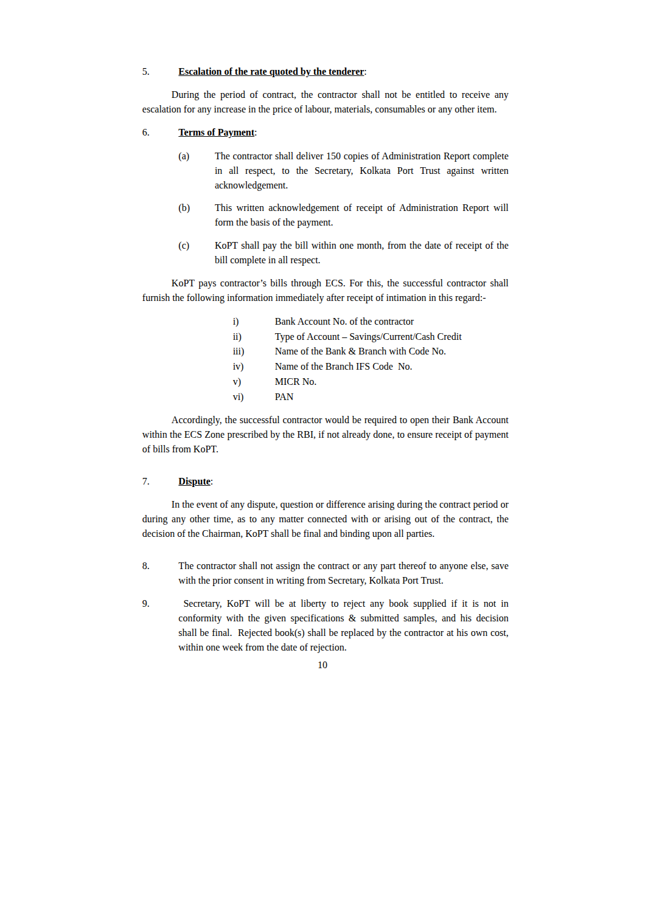5.
Escalation of the rate quoted by the tenderer:
During the period of contract, the contractor shall not be entitled to receive any escalation for any increase in the price of labour, materials, consumables or any other item.
6.
Terms of Payment:
(a)
The contractor shall deliver 150 copies of Administration Report complete in all respect, to the Secretary, Kolkata Port Trust against written acknowledgement.
(b)
This written acknowledgement of receipt of Administration Report will form the basis of the payment.
(c)
KoPT shall pay the bill within one month, from the date of receipt of the bill complete in all respect.
KoPT pays contractor’s bills through ECS. For this, the successful contractor shall furnish the following information immediately after receipt of intimation in this regard:-
i)
Bank Account No. of the contractor
ii)
Type of Account – Savings/Current/Cash Credit
iii)
Name of the Bank & Branch with Code No.
iv)
Name of the Branch IFS Code No.
v)
MICR No.
vi)
PAN
Accordingly, the successful contractor would be required to open their Bank Account within the ECS Zone prescribed by the RBI, if not already done, to ensure receipt of payment of bills from KoPT.
7.
Dispute:
In the event of any dispute, question or difference arising during the contract period or during any other time, as to any matter connected with or arising out of the contract, the decision of the Chairman, KoPT shall be final and binding upon all parties.
8.
The contractor shall not assign the contract or any part thereof to anyone else, save with the prior consent in writing from Secretary, Kolkata Port Trust.
9.
Secretary, KoPT will be at liberty to reject any book supplied if it is not in conformity with the given specifications & submitted samples, and his decision shall be final. Rejected book(s) shall be replaced by the contractor at his own cost, within one week from the date of rejection.
10